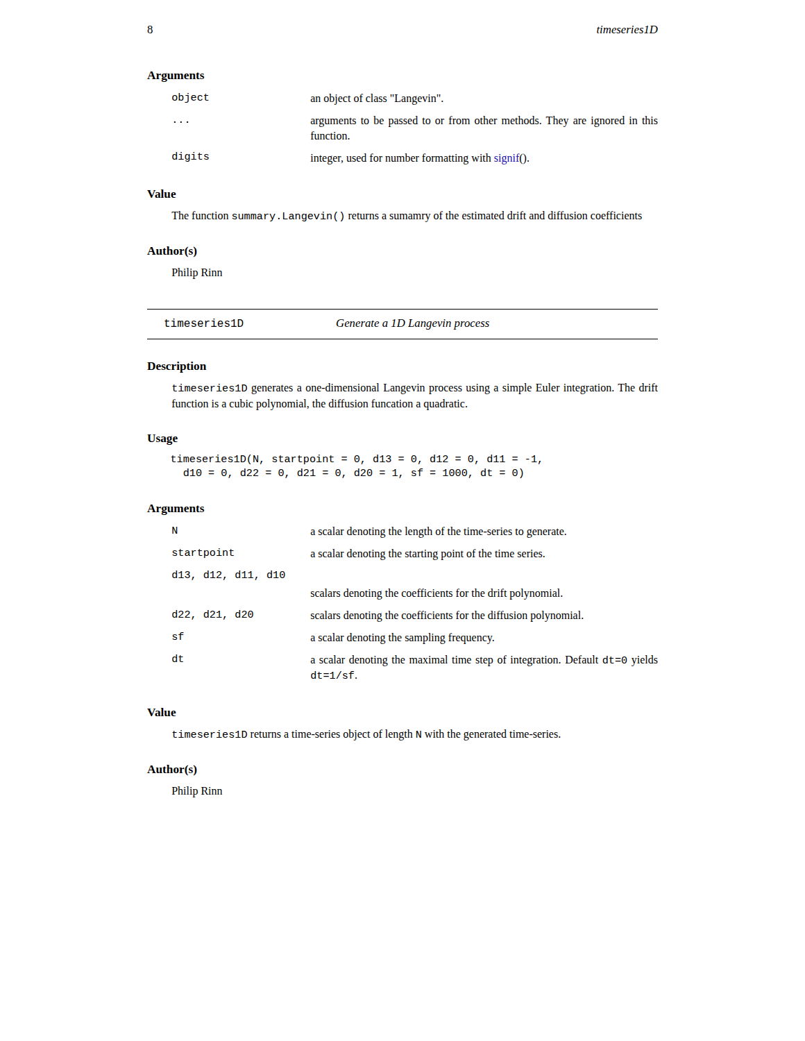8 timeseries1D
Arguments
object
an object of class "Langevin".
...
arguments to be passed to or from other methods. They are ignored in this function.
digits
integer, used for number formatting with signif().
Value
The function summary.Langevin() returns a sumamry of the estimated drift and diffusion coefficients
Author(s)
Philip Rinn
timeseries1D Generate a 1D Langevin process
Description
timeseries1D generates a one-dimensional Langevin process using a simple Euler integration. The drift function is a cubic polynomial, the diffusion funcation a quadratic.
Usage
timeseries1D(N, startpoint = 0, d13 = 0, d12 = 0, d11 = -1,
  d10 = 0, d22 = 0, d21 = 0, d20 = 1, sf = 1000, dt = 0)
Arguments
N
a scalar denoting the length of the time-series to generate.
startpoint
a scalar denoting the starting point of the time series.
d13, d12, d11, d10
scalars denoting the coefficients for the drift polynomial.
d22, d21, d20
scalars denoting the coefficients for the diffusion polynomial.
sf
a scalar denoting the sampling frequency.
dt
a scalar denoting the maximal time step of integration. Default dt=0 yields dt=1/sf.
Value
timeseries1D returns a time-series object of length N with the generated time-series.
Author(s)
Philip Rinn